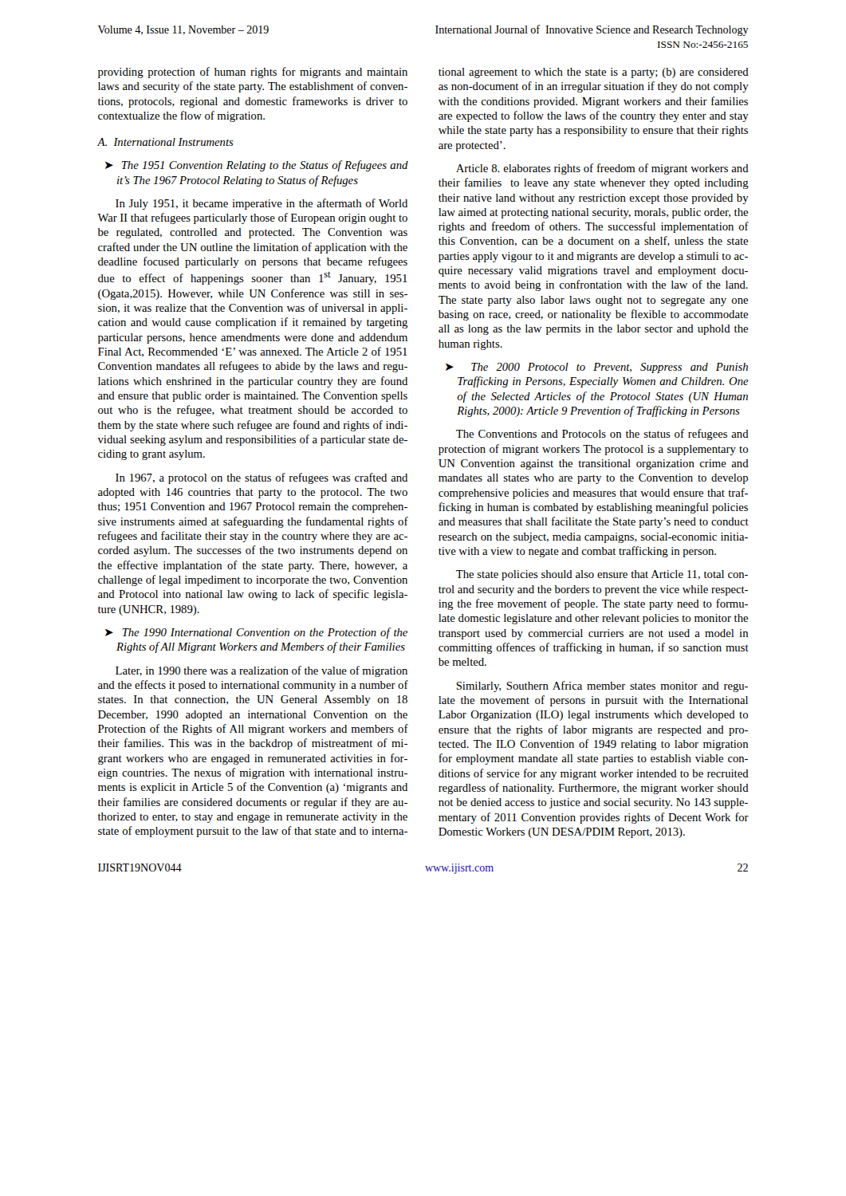Volume 4, Issue 11, November – 2019
International Journal of Innovative Science and Research Technology
ISSN No:-2456-2165
providing protection of human rights for migrants and maintain laws and security of the state party. The establishment of conventions, protocols, regional and domestic frameworks is driver to contextualize the flow of migration.
A. International Instruments
The 1951 Convention Relating to the Status of Refugees and it’s The 1967 Protocol Relating to Status of Refuges
In July 1951, it became imperative in the aftermath of World War II that refugees particularly those of European origin ought to be regulated, controlled and protected. The Convention was crafted under the UN outline the limitation of application with the deadline focused particularly on persons that became refugees due to effect of happenings sooner than 1st January, 1951 (Ogata,2015). However, while UN Conference was still in session, it was realize that the Convention was of universal in application and would cause complication if it remained by targeting particular persons, hence amendments were done and addendum Final Act, Recommended ‘E’ was annexed. The Article 2 of 1951 Convention mandates all refugees to abide by the laws and regulations which enshrined in the particular country they are found and ensure that public order is maintained. The Convention spells out who is the refugee, what treatment should be accorded to them by the state where such refugee are found and rights of individual seeking asylum and responsibilities of a particular state deciding to grant asylum.
In 1967, a protocol on the status of refugees was crafted and adopted with 146 countries that party to the protocol. The two thus; 1951 Convention and 1967 Protocol remain the comprehensive instruments aimed at safeguarding the fundamental rights of refugees and facilitate their stay in the country where they are accorded asylum. The successes of the two instruments depend on the effective implantation of the state party. There, however, a challenge of legal impediment to incorporate the two, Convention and Protocol into national law owing to lack of specific legislature (UNHCR, 1989).
The 1990 International Convention on the Protection of the Rights of All Migrant Workers and Members of their Families
Later, in 1990 there was a realization of the value of migration and the effects it posed to international community in a number of states. In that connection, the UN General Assembly on 18 December, 1990 adopted an international Convention on the Protection of the Rights of All migrant workers and members of their families. This was in the backdrop of mistreatment of migrant workers who are engaged in remunerated activities in foreign countries. The nexus of migration with international instruments is explicit in Article 5 of the Convention (a) ‘migrants and their families are considered documents or regular if they are authorized to enter, to stay and engage in remunerate activity in the state of employment pursuit to the law of that state and to international agreement to which the state is a party; (b) are considered as non-document of in an irregular situation if they do not comply with the conditions provided. Migrant workers and their families are expected to follow the laws of the country they enter and stay while the state party has a responsibility to ensure that their rights are protected’.
Article 8. elaborates rights of freedom of migrant workers and their families to leave any state whenever they opted including their native land without any restriction except those provided by law aimed at protecting national security, morals, public order, the rights and freedom of others. The successful implementation of this Convention, can be a document on a shelf, unless the state parties apply vigour to it and migrants are develop a stimuli to acquire necessary valid migrations travel and employment documents to avoid being in confrontation with the law of the land. The state party also labor laws ought not to segregate any one basing on race, creed, or nationality be flexible to accommodate all as long as the law permits in the labor sector and uphold the human rights.
The 2000 Protocol to Prevent, Suppress and Punish Trafficking in Persons, Especially Women and Children. One of the Selected Articles of the Protocol States (UN Human Rights, 2000): Article 9 Prevention of Trafficking in Persons
The Conventions and Protocols on the status of refugees and protection of migrant workers The protocol is a supplementary to UN Convention against the transitional organization crime and mandates all states who are party to the Convention to develop comprehensive policies and measures that would ensure that trafficking in human is combated by establishing meaningful policies and measures that shall facilitate the State party’s need to conduct research on the subject, media campaigns, social-economic initiative with a view to negate and combat trafficking in person.
The state policies should also ensure that Article 11, total control and security and the borders to prevent the vice while respecting the free movement of people. The state party need to formulate domestic legislature and other relevant policies to monitor the transport used by commercial curriers are not used a model in committing offences of trafficking in human, if so sanction must be melted.
Similarly, Southern Africa member states monitor and regulate the movement of persons in pursuit with the International Labor Organization (ILO) legal instruments which developed to ensure that the rights of labor migrants are respected and protected. The ILO Convention of 1949 relating to labor migration for employment mandate all state parties to establish viable conditions of service for any migrant worker intended to be recruited regardless of nationality. Furthermore, the migrant worker should not be denied access to justice and social security. No 143 supplementary of 2011 Convention provides rights of Decent Work for Domestic Workers (UN DESA/PDIM Report, 2013).
IJISRT19NOV044
www.ijisrt.com
22